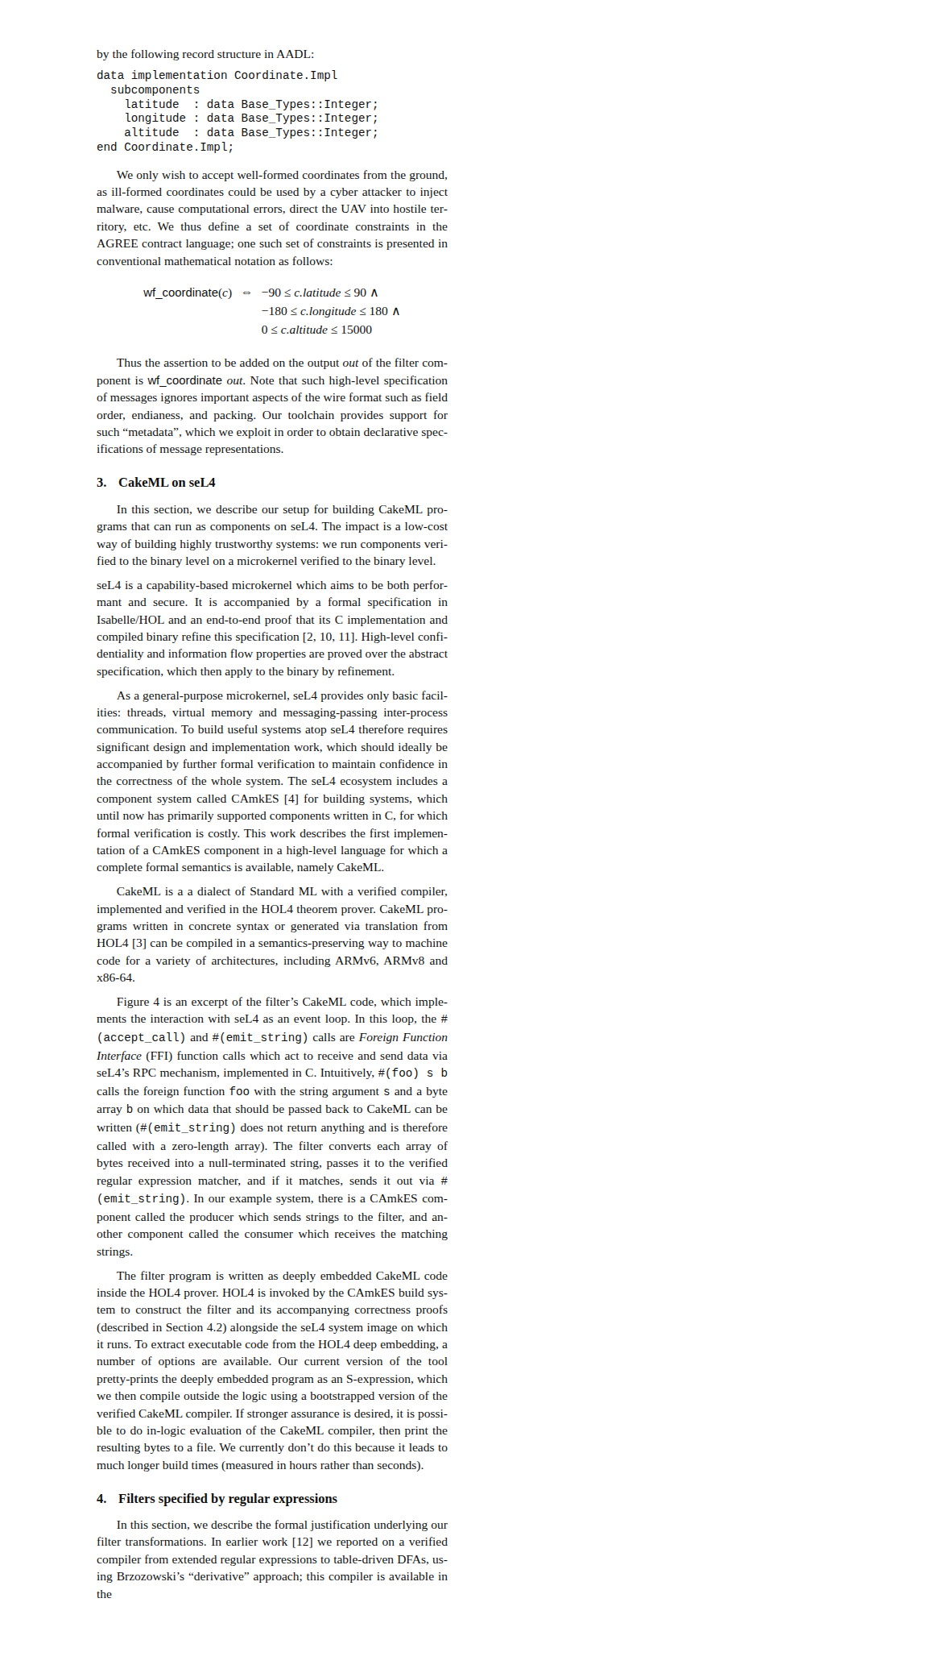by the following record structure in AADL:
data implementation Coordinate.Impl
  subcomponents
    latitude  : data Base_Types::Integer;
    longitude : data Base_Types::Integer;
    altitude  : data Base_Types::Integer;
end Coordinate.Impl;
We only wish to accept well-formed coordinates from the ground, as ill-formed coordinates could be used by a cyber attacker to inject malware, cause computational errors, direct the UAV into hostile territory, etc. We thus define a set of coordinate constraints in the AGREE contract language; one such set of constraints is presented in conventional mathematical notation as follows:
| wf_coordinate ( c ) | ⇔ | −90 ≤ c.latitude ≤ 90 ∧ |
| | | −180 ≤ c.longitude ≤ 180 ∧ |
| | | 0 ≤ c.altitude ≤ 15000 |
Thus the assertion to be added on the output out of the filter component is wf_coordinate out. Note that such high-level specification of messages ignores important aspects of the wire format such as field order, endianess, and packing. Our toolchain provides support for such “metadata”, which we exploit in order to obtain declarative specifications of message representations.
3. CakeML on seL4
In this section, we describe our setup for building CakeML programs that can run as components on seL4. The impact is a low-cost way of building highly trustworthy systems: we run components verified to the binary level on a microkernel verified to the binary level.
seL4 is a capability-based microkernel which aims to be both performant and secure. It is accompanied by a formal specification in Isabelle/HOL and an end-to-end proof that its C implementation and compiled binary refine this specification [2, 10, 11]. High-level confidentiality and information flow properties are proved over the abstract specification, which then apply to the binary by refinement.
As a general-purpose microkernel, seL4 provides only basic facilities: threads, virtual memory and messaging-passing inter-process communication. To build useful systems atop seL4 therefore requires significant design and implementation work, which should ideally be accompanied by further formal verification to maintain confidence in the correctness of the whole system. The seL4 ecosystem includes a component system called CAmkES [4] for building systems, which until now has primarily supported components written in C, for which formal verification is costly. This work describes the first implementation of a CAmkES component in a high-level language for which a complete formal semantics is available, namely CakeML.
CakeML is a a dialect of Standard ML with a verified compiler, implemented and verified in the HOL4 theorem prover. CakeML programs written in concrete syntax or generated via translation from HOL4 [3] can be compiled in a semantics-preserving way to machine code for a variety of architectures, including ARMv6, ARMv8 and x86-64.
Figure 4 is an excerpt of the filter’s CakeML code, which implements the interaction with seL4 as an event loop. In this loop, the #(accept_call) and #(emit_string) calls are Foreign Function Interface (FFI) function calls which act to receive and send data via seL4’s RPC mechanism, implemented in C. Intuitively, #(foo) s b calls the foreign function foo with the string argument s and a byte array b on which data that should be passed back to CakeML can be written (#(emit_string) does not return anything and is therefore called with a zero-length array). The filter converts each array of bytes received into a null-terminated string, passes it to the verified regular expression matcher, and if it matches, sends it out via #(emit_string). In our example system, there is a CAmkES component called the producer which sends strings to the filter, and another component called the consumer which receives the matching strings.
The filter program is written as deeply embedded CakeML code inside the HOL4 prover. HOL4 is invoked by the CAmkES build system to construct the filter and its accompanying correctness proofs (described in Section 4.2) alongside the seL4 system image on which it runs. To extract executable code from the HOL4 deep embedding, a number of options are available. Our current version of the tool pretty-prints the deeply embedded program as an S-expression, which we then compile outside the logic using a bootstrapped version of the verified CakeML compiler. If stronger assurance is desired, it is possible to do in-logic evaluation of the CakeML compiler, then print the resulting bytes to a file. We currently don’t do this because it leads to much longer build times (measured in hours rather than seconds).
4. Filters specified by regular expressions
In this section, we describe the formal justification underlying our filter transformations. In earlier work [12] we reported on a verified compiler from extended regular expressions to table-driven DFAs, using Brzozowski’s “derivative” approach; this compiler is available in the